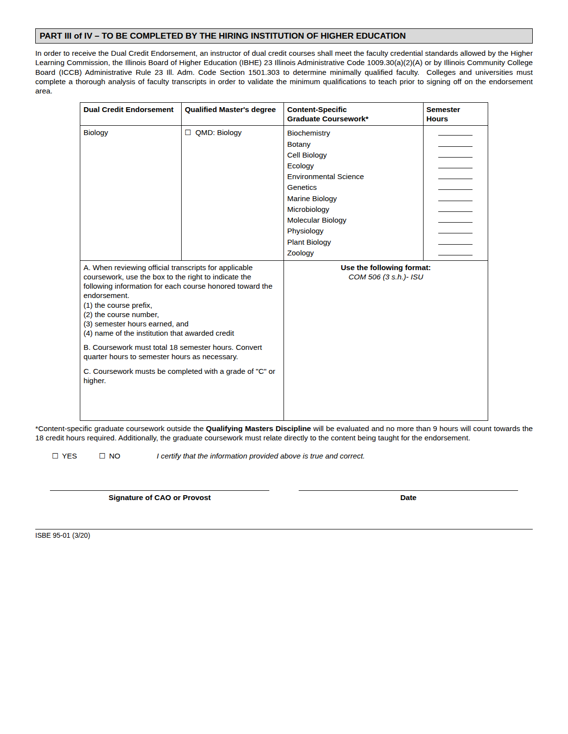PART III of IV – TO BE COMPLETED BY THE HIRING INSTITUTION OF HIGHER EDUCATION
In order to receive the Dual Credit Endorsement, an instructor of dual credit courses shall meet the faculty credential standards allowed by the Higher Learning Commission, the Illinois Board of Higher Education (IBHE) 23 Illinois Administrative Code 1009.30(a)(2)(A) or by Illinois Community College Board (ICCB) Administrative Rule 23 Ill. Adm. Code Section 1501.303 to determine minimally qualified faculty. Colleges and universities must complete a thorough analysis of faculty transcripts in order to validate the minimum qualifications to teach prior to signing off on the endorsement area.
| Dual Credit Endorsement | Qualified Master's degree | Content-Specific Graduate Coursework* | Semester Hours |
| --- | --- | --- | --- |
| Biology | ☐ QMD: Biology | Biochemistry Botany Cell Biology Ecology Environmental Science Genetics Marine Biology Microbiology Molecular Biology Physiology Plant Biology Zoology | |
| A. When reviewing official transcripts for applicable coursework, use the box to the right to indicate the following information for each course honored toward the endorsement. (1) the course prefix, (2) the course number, (3) semester hours earned, and (4) name of the institution that awarded credit B. Coursework must total 18 semester hours. Convert quarter hours to semester hours as necessary. C. Coursework musts be completed with a grade of "C" or higher. | Use the following format: COM 506 (3 s.h.)- ISU |
*Content-specific graduate coursework outside the Qualifying Masters Discipline will be evaluated and no more than 9 hours will count towards the 18 credit hours required. Additionally, the graduate coursework must relate directly to the content being taught for the endorsement.
☐ YES ☐ NO I certify that the information provided above is true and correct.
| Signature of CAO or Provost | Date |
ISBE 95-01 (3/20)